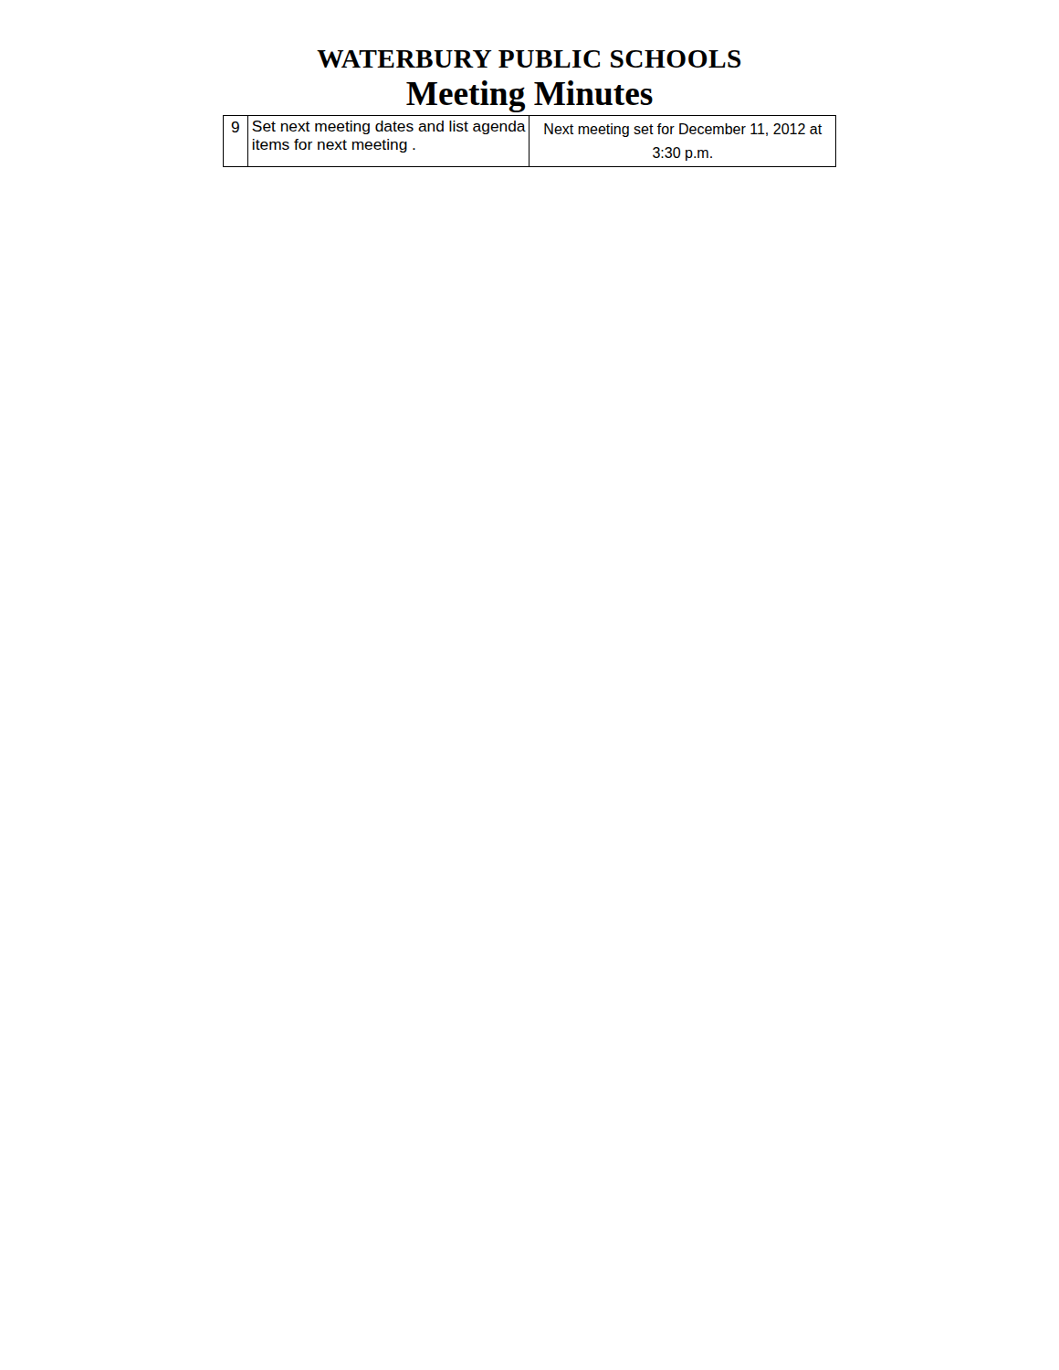WATERBURY PUBLIC SCHOOLS
Meeting Minutes
| 9 | Set next meeting dates and list agenda items for next meeting . | Next meeting set for December 11, 2012 at 3:30 p.m. |